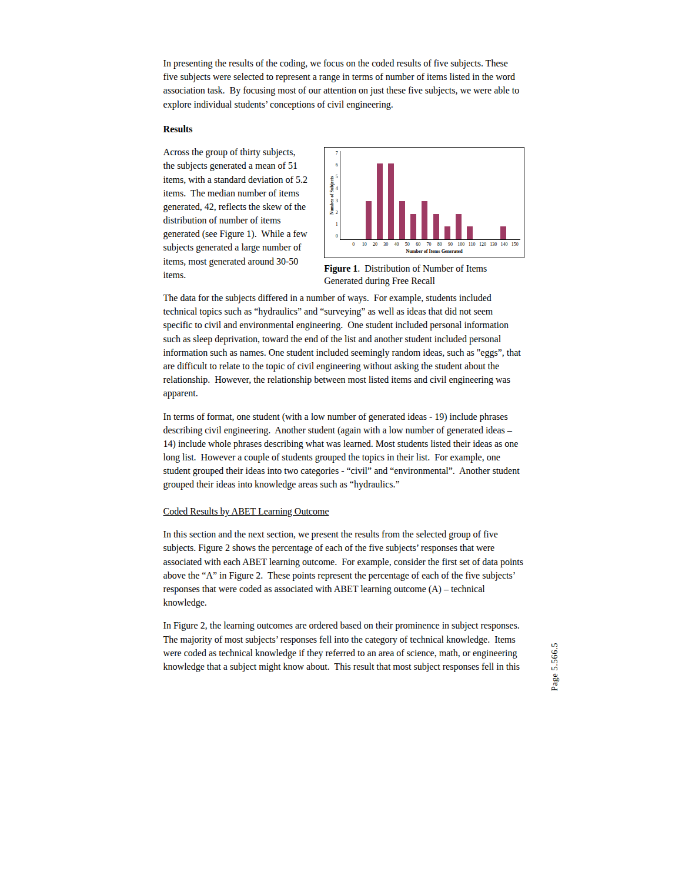In presenting the results of the coding, we focus on the coded results of five subjects. These five subjects were selected to represent a range in terms of number of items listed in the word association task. By focusing most of our attention on just these five subjects, we were able to explore individual students’ conceptions of civil engineering.
Results
Number of Subjects
7
6
5
4
3
2
1
0
0102030405060708090100110120130140150
Number of Items Generated
Figure 1. Distribution of Number of Items Generated during Free Recall
Across the group of thirty subjects, the subjects generated a mean of 51 items, with a standard deviation of 5.2 items. The median number of items generated, 42, reflects the skew of the distribution of number of items generated (see Figure 1). While a few subjects generated a large number of items, most generated around 30-50 items.
The data for the subjects differed in a number of ways. For example, students included technical topics such as “hydraulics” and “surveying” as well as ideas that did not seem specific to civil and environmental engineering. One student included personal information such as sleep deprivation, toward the end of the list and another student included personal information such as names. One student included seemingly random ideas, such as "eggs”, that are difficult to relate to the topic of civil engineering without asking the student about the relationship. However, the relationship between most listed items and civil engineering was apparent.
In terms of format, one student (with a low number of generated ideas - 19) include phrases describing civil engineering. Another student (again with a low number of generated ideas – 14) include whole phrases describing what was learned. Most students listed their ideas as one long list. However a couple of students grouped the topics in their list. For example, one student grouped their ideas into two categories - “civil” and “environmental”. Another student grouped their ideas into knowledge areas such as “hydraulics.”
Coded Results by ABET Learning Outcome
In this section and the next section, we present the results from the selected group of five subjects. Figure 2 shows the percentage of each of the five subjects’ responses that were associated with each ABET learning outcome. For example, consider the first set of data points above the “A” in Figure 2. These points represent the percentage of each of the five subjects’ responses that were coded as associated with ABET learning outcome (A) – technical knowledge.
In Figure 2, the learning outcomes are ordered based on their prominence in subject responses. The majority of most subjects’ responses fell into the category of technical knowledge. Items were coded as technical knowledge if they referred to an area of science, math, or engineering knowledge that a subject might know about. This result that most subject responses fell in this
Page 5.566.5